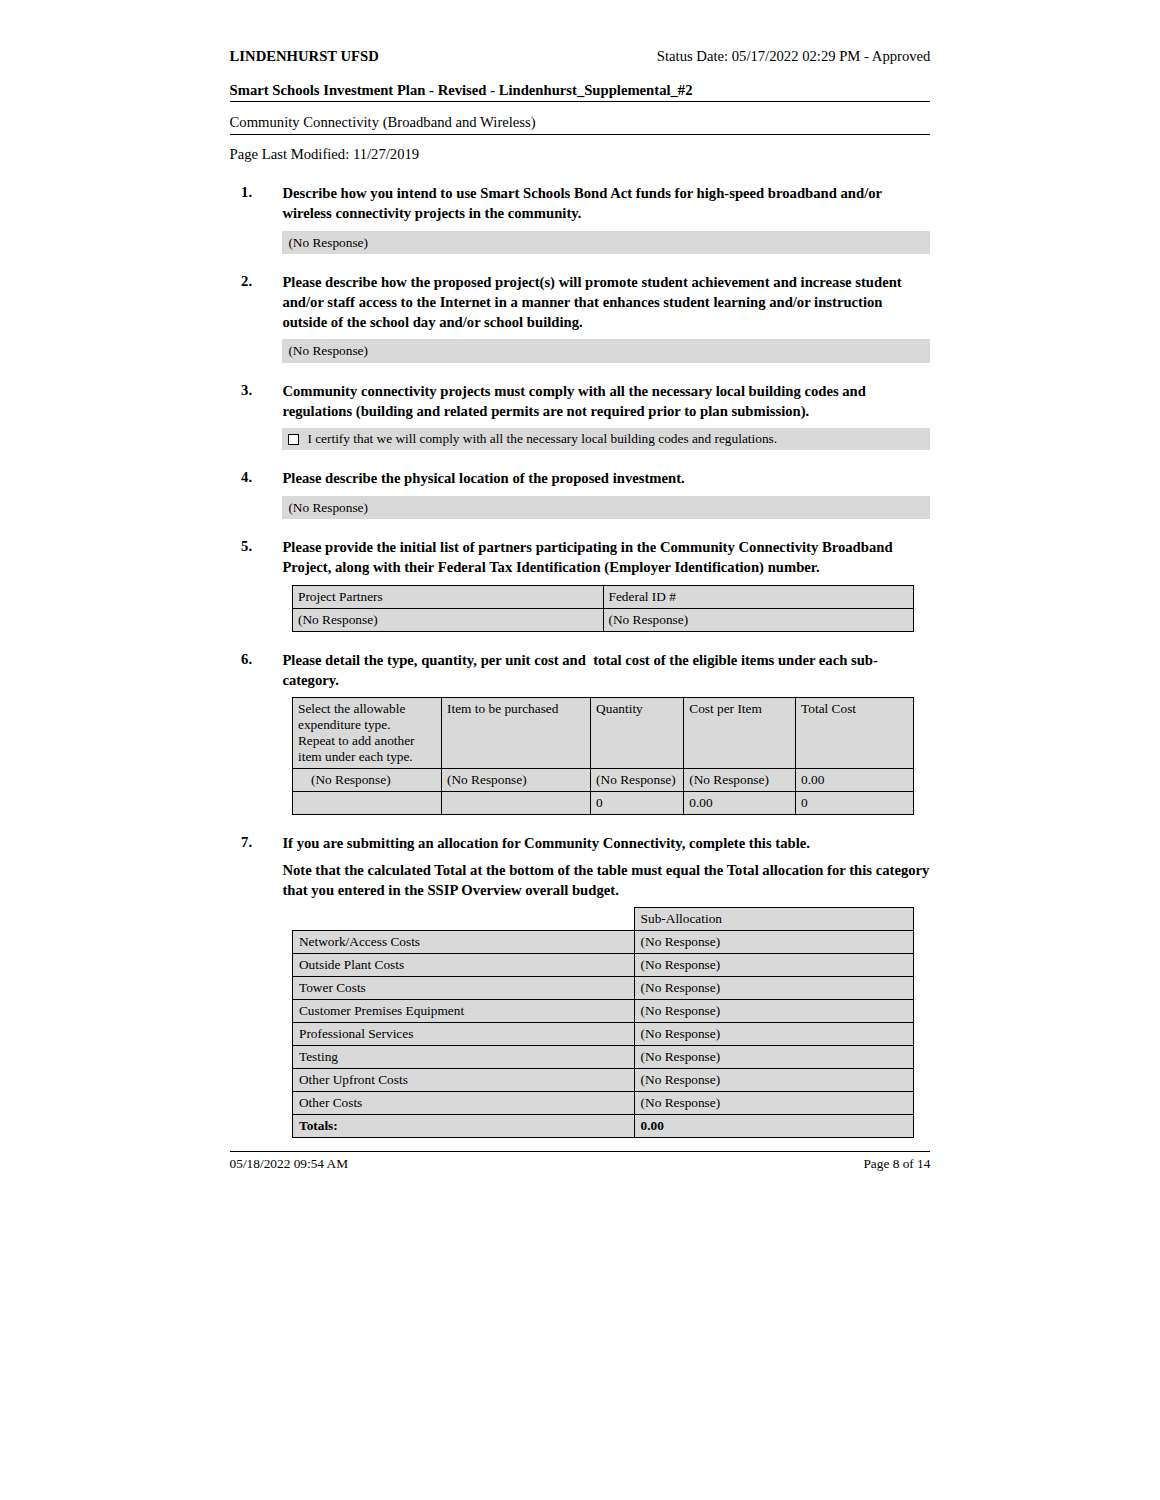LINDENHURST UFSD Status Date: 05/17/2022 02:29 PM - Approved
Smart Schools Investment Plan - Revised - Lindenhurst_Supplemental_#2
Community Connectivity (Broadband and Wireless)
Page Last Modified: 11/27/2019
Describe how you intend to use Smart Schools Bond Act funds for high-speed broadband and/or wireless connectivity projects in the community.
(No Response)
Please describe how the proposed project(s) will promote student achievement and increase student and/or staff access to the Internet in a manner that enhances student learning and/or instruction outside of the school day and/or school building.
(No Response)
Community connectivity projects must comply with all the necessary local building codes and regulations (building and related permits are not required prior to plan submission).
I certify that we will comply with all the necessary local building codes and regulations.
Please describe the physical location of the proposed investment.
(No Response)
Please provide the initial list of partners participating in the Community Connectivity Broadband Project, along with their Federal Tax Identification (Employer Identification) number.
| Project Partners | Federal ID # |
| --- | --- |
| (No Response) | (No Response) |
Please detail the type, quantity, per unit cost and total cost of the eligible items under each sub-category.
| Select the allowable expenditure type. Repeat to add another item under each type. | Item to be purchased | Quantity | Cost per Item | Total Cost |
| --- | --- | --- | --- | --- |
| (No Response) | (No Response) | (No Response) | (No Response) | 0.00 |
| | | 0 | 0.00 | 0 |
If you are submitting an allocation for Community Connectivity, complete this table.
Note that the calculated Total at the bottom of the table must equal the Total allocation for this category that you entered in the SSIP Overview overall budget.
| | Sub-Allocation |
| --- | --- |
| Network/Access Costs | (No Response) |
| Outside Plant Costs | (No Response) |
| Tower Costs | (No Response) |
| Customer Premises Equipment | (No Response) |
| Professional Services | (No Response) |
| Testing | (No Response) |
| Other Upfront Costs | (No Response) |
| Other Costs | (No Response) |
| Totals: | 0.00 |
05/18/2022 09:54 AM Page 8 of 14